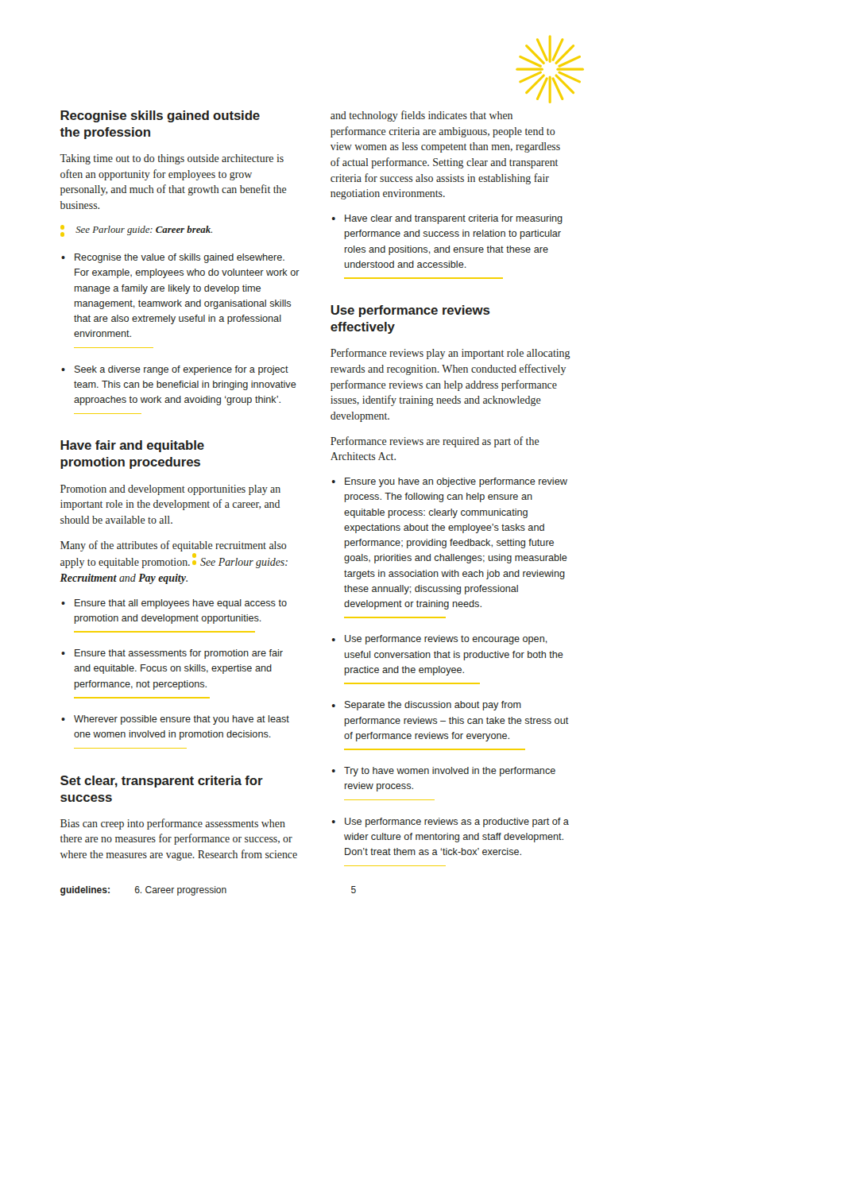Recognise skills gained outside
the profession
Taking time out to do things outside architecture is often an opportunity for employees to grow personally, and much of that growth can benefit the business.
See Parlour guide: Career break.
Recognise the value of skills gained elsewhere. For example, employees who do volunteer work or manage a family are likely to develop time management, teamwork and organisational skills that are also extremely useful in a professional environment.
Seek a diverse range of experience for a project team. This can be beneficial in bringing innovative approaches to work and avoiding ‘group think’.
Have fair and equitable
promotion procedures
Promotion and development opportunities play an important role in the development of a career, and should be available to all.
Many of the attributes of equitable recruitment also apply to equitable promotion. See Parlour guides: Recruitment and Pay equity.
Ensure that all employees have equal access to promotion and development opportunities.
Ensure that assessments for promotion are fair and equitable. Focus on skills, expertise and performance, not perceptions.
Wherever possible ensure that you have at least one women involved in promotion decisions.
Set clear, transparent criteria for
success
Bias can creep into performance assessments when there are no measures for performance or success, or where the measures are vague. Research from science
and technology fields indicates that when performance criteria are ambiguous, people tend to view women as less competent than men, regardless of actual performance. Setting clear and transparent criteria for success also assists in establishing fair negotiation environments.
Have clear and transparent criteria for measuring performance and success in relation to particular roles and positions, and ensure that these are understood and accessible.
Use performance reviews
effectively
Performance reviews play an important role allocating rewards and recognition. When conducted effectively performance reviews can help address performance issues, identify training needs and acknowledge development.
Performance reviews are required as part of the Architects Act.
Ensure you have an objective performance review process. The following can help ensure an equitable process: clearly communicating expectations about the employee’s tasks and performance; providing feedback, setting future goals, priorities and challenges; using measurable targets in association with each job and reviewing these annually; discussing professional development or training needs.
Use performance reviews to encourage open, useful conversation that is productive for both the practice and the employee.
Separate the discussion about pay from performance reviews – this can take the stress out of performance reviews for everyone.
Try to have women involved in the performance review process.
Use performance reviews as a productive part of a wider culture of mentoring and staff development. Don’t treat them as a ‘tick-box’ exercise.
guidelines: 6. Career progression 5